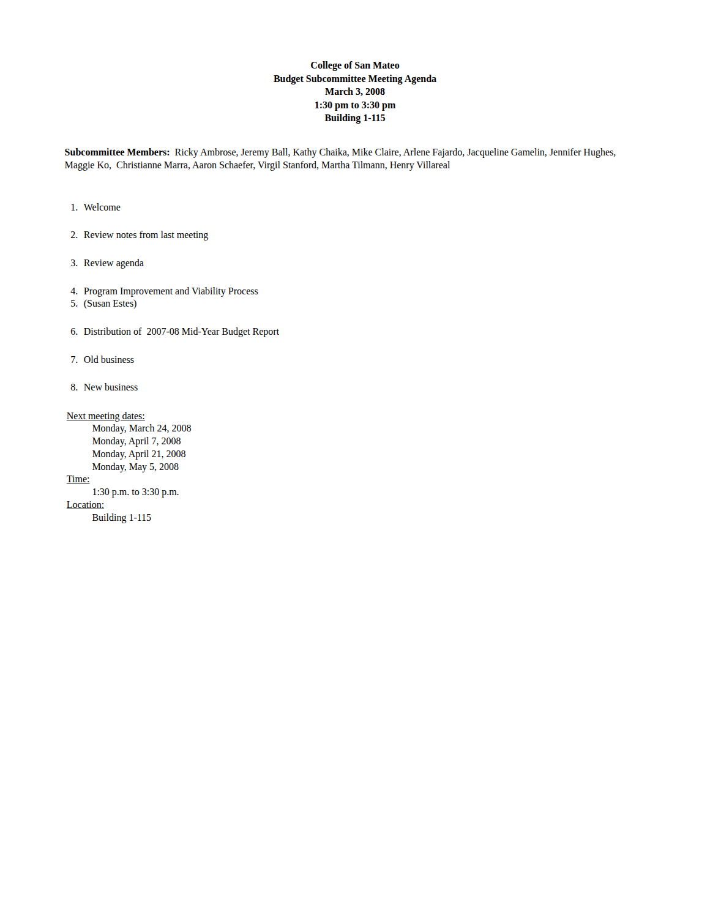College of San Mateo
Budget Subcommittee Meeting Agenda
March 3, 2008
1:30 pm to 3:30 pm
Building 1-115
Subcommittee Members: Ricky Ambrose, Jeremy Ball, Kathy Chaika, Mike Claire, Arlene Fajardo, Jacqueline Gamelin, Jennifer Hughes, Maggie Ko, Christianne Marra, Aaron Schaefer, Virgil Stanford, Martha Tilmann, Henry Villareal
Welcome
Review notes from last meeting
Review agenda
Program Improvement and Viability Process
(Susan Estes)
Distribution of 2007-08 Mid-Year Budget Report
Old business
New business
Next meeting dates:
Monday, March 24, 2008
Monday, April 7, 2008
Monday, April 21, 2008
Monday, May 5, 2008
Time:
1:30 p.m. to 3:30 p.m.
Location:
Building 1-115